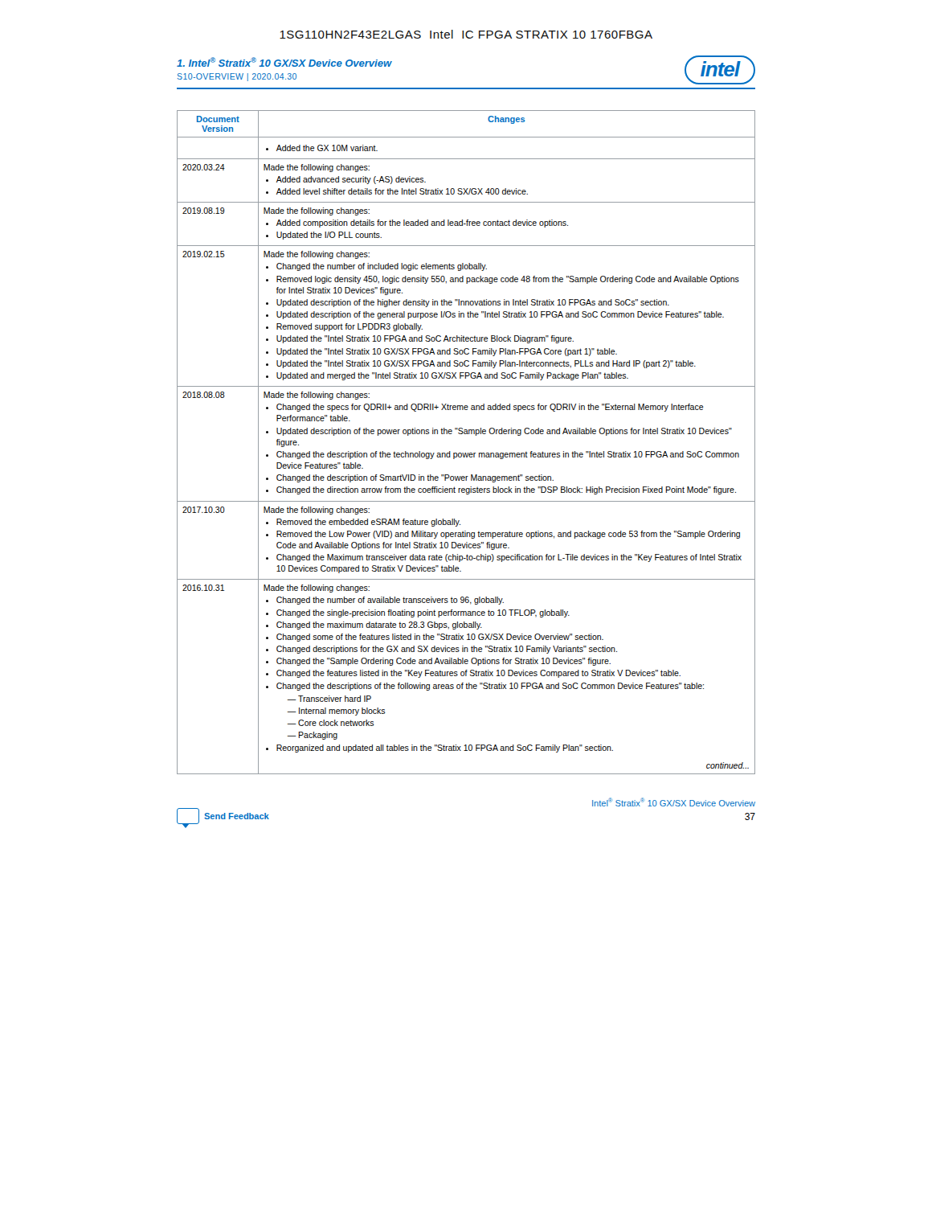1SG110HN2F43E2LGAS Intel IC FPGA STRATIX 10 1760FBGA
1. Intel® Stratix® 10 GX/SX Device Overview
S10-OVERVIEW | 2020.04.30
intel
| Document Version | Changes |
| --- | --- |
| | Added the GX 10M variant. |
| 2020.03.24 | Made the following changes: Added advanced security (-AS) devices. Added level shifter details for the Intel Stratix 10 SX/GX 400 device. |
| 2019.08.19 | Made the following changes: Added composition details for the leaded and lead-free contact device options. Updated the I/O PLL counts. |
| 2019.02.15 | Made the following changes: Changed the number of included logic elements globally. Removed logic density 450, logic density 550, and package code 48 from the "Sample Ordering Code and Available Options for Intel Stratix 10 Devices" figure. Updated description of the higher density in the "Innovations in Intel Stratix 10 FPGAs and SoCs" section. Updated description of the general purpose I/Os in the "Intel Stratix 10 FPGA and SoC Common Device Features" table. Removed support for LPDDR3 globally. Updated the "Intel Stratix 10 FPGA and SoC Architecture Block Diagram" figure. Updated the "Intel Stratix 10 GX/SX FPGA and SoC Family Plan-FPGA Core (part 1)" table. Updated the "Intel Stratix 10 GX/SX FPGA and SoC Family Plan-Interconnects, PLLs and Hard IP (part 2)" table. Updated and merged the "Intel Stratix 10 GX/SX FPGA and SoC Family Package Plan" tables. |
| 2018.08.08 | Made the following changes: Changed the specs for QDRII+ and QDRII+ Xtreme and added specs for QDRIV in the "External Memory Interface Performance" table. Updated description of the power options in the "Sample Ordering Code and Available Options for Intel Stratix 10 Devices" figure. Changed the description of the technology and power management features in the "Intel Stratix 10 FPGA and SoC Common Device Features" table. Changed the description of SmartVID in the "Power Management" section. Changed the direction arrow from the coefficient registers block in the "DSP Block: High Precision Fixed Point Mode" figure. |
| 2017.10.30 | Made the following changes: Removed the embedded eSRAM feature globally. Removed the Low Power (VID) and Military operating temperature options, and package code 53 from the "Sample Ordering Code and Available Options for Intel Stratix 10 Devices" figure. Changed the Maximum transceiver data rate (chip-to-chip) specification for L-Tile devices in the "Key Features of Intel Stratix 10 Devices Compared to Stratix V Devices" table. |
| 2016.10.31 | Made the following changes: Changed the number of available transceivers to 96, globally. Changed the single-precision floating point performance to 10 TFLOP, globally. Changed the maximum datarate to 28.3 Gbps, globally. Changed some of the features listed in the "Stratix 10 GX/SX Device Overview" section. Changed descriptions for the GX and SX devices in the "Stratix 10 Family Variants" section. Changed the "Sample Ordering Code and Available Options for Stratix 10 Devices" figure. Changed the features listed in the "Key Features of Stratix 10 Devices Compared to Stratix V Devices" table. Changed the descriptions of the following areas of the "Stratix 10 FPGA and SoC Common Device Features" table: Transceiver hard IP Internal memory blocks Core clock networks Packaging Reorganized and updated all tables in the "Stratix 10 FPGA and SoC Family Plan" section. continued... |
Send Feedback
Intel® Stratix® 10 GX/SX Device Overview
37